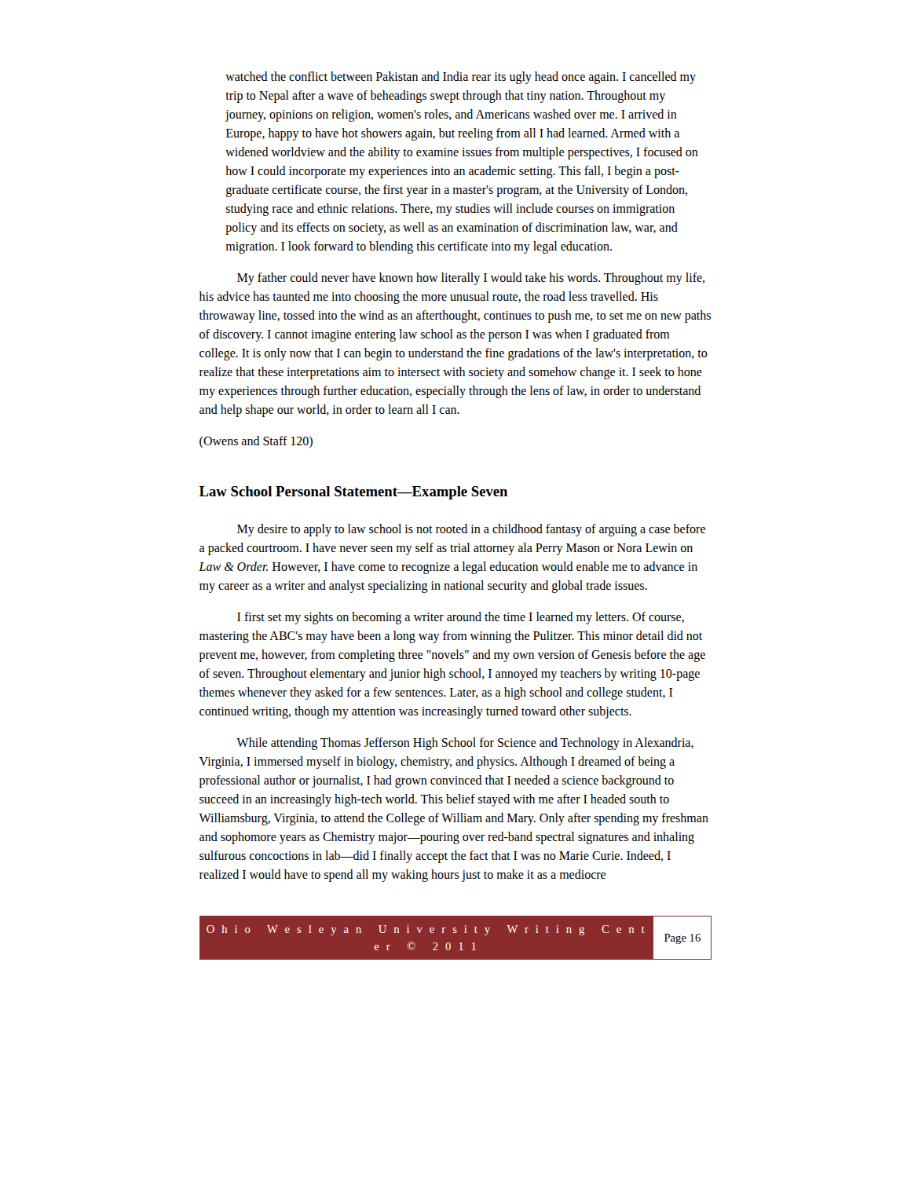watched the conflict between Pakistan and India rear its ugly head once again. I cancelled my trip to Nepal after a wave of beheadings swept through that tiny nation. Throughout my journey, opinions on religion, women's roles, and Americans washed over me. I arrived in Europe, happy to have hot showers again, but reeling from all I had learned. Armed with a widened worldview and the ability to examine issues from multiple perspectives, I focused on how I could incorporate my experiences into an academic setting. This fall, I begin a post-graduate certificate course, the first year in a master's program, at the University of London, studying race and ethnic relations. There, my studies will include courses on immigration policy and its effects on society, as well as an examination of discrimination law, war, and migration. I look forward to blending this certificate into my legal education.
My father could never have known how literally I would take his words. Throughout my life, his advice has taunted me into choosing the more unusual route, the road less travelled. His throwaway line, tossed into the wind as an afterthought, continues to push me, to set me on new paths of discovery. I cannot imagine entering law school as the person I was when I graduated from college. It is only now that I can begin to understand the fine gradations of the law's interpretation, to realize that these interpretations aim to intersect with society and somehow change it. I seek to hone my experiences through further education, especially through the lens of law, in order to understand and help shape our world, in order to learn all I can.
(Owens and Staff 120)
Law School Personal Statement—Example Seven
My desire to apply to law school is not rooted in a childhood fantasy of arguing a case before a packed courtroom. I have never seen my self as trial attorney ala Perry Mason or Nora Lewin on Law & Order. However, I have come to recognize a legal education would enable me to advance in my career as a writer and analyst specializing in national security and global trade issues.
I first set my sights on becoming a writer around the time I learned my letters. Of course, mastering the ABC's may have been a long way from winning the Pulitzer. This minor detail did not prevent me, however, from completing three "novels" and my own version of Genesis before the age of seven. Throughout elementary and junior high school, I annoyed my teachers by writing 10-page themes whenever they asked for a few sentences. Later, as a high school and college student, I continued writing, though my attention was increasingly turned toward other subjects.
While attending Thomas Jefferson High School for Science and Technology in Alexandria, Virginia, I immersed myself in biology, chemistry, and physics. Although I dreamed of being a professional author or journalist, I had grown convinced that I needed a science background to succeed in an increasingly high-tech world. This belief stayed with me after I headed south to Williamsburg, Virginia, to attend the College of William and Mary. Only after spending my freshman and sophomore years as Chemistry major—pouring over red-band spectral signatures and inhaling sulfurous concoctions in lab—did I finally accept the fact that I was no Marie Curie. Indeed, I realized I would have to spend all my waking hours just to make it as a mediocre
O h i o W e s l e y a n U n i v e r s i t y W r i t i n g C e n t e r © 2 0 1 1
Page 16